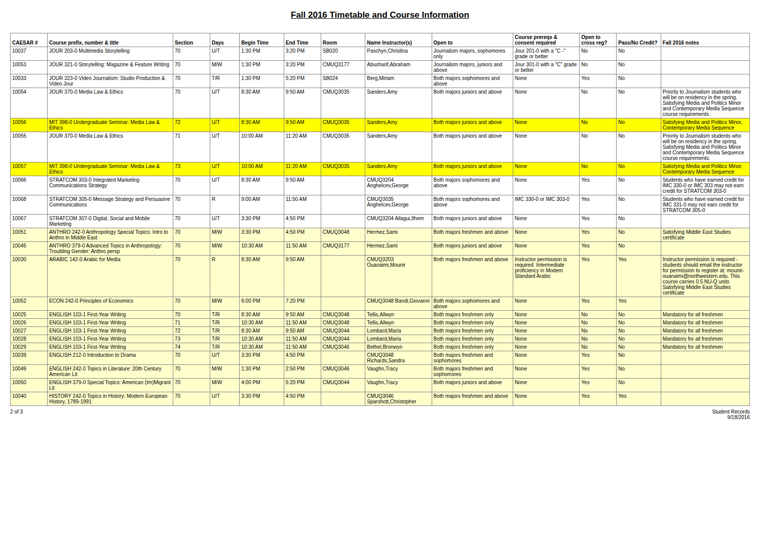Fall 2016 Timetable and Course Information
| CAESAR # | Course prefix, number & title | Section | Days | Begin Time | End Time | Room | Name Instructor(s) | Open to | Course prereqs & consent required | Open to cross reg? | Pass/No Credit? | Fall 2016 notes |
| --- | --- | --- | --- | --- | --- | --- | --- | --- | --- | --- | --- | --- |
| 10037 | JOUR 203-0 Multimedia Storytelling | 70 | U/T | 1:30 PM | 3:20 PM | SB020 | Paschyn,Christina | Journalism majors, sophomores only | Jour 201-0 with a "C -" grade or better | No | No | |
| 10053 | JOUR 321-0 Storytelling: Magazine & Feature Writing | 70 | M/W | 1:30 PM | 3:20 PM | CMUQ3177 | Abusharif,Abraham | Journalism majors, juniors and above | Jour 301-0 with a "C" grade or better | No | No | |
| 10033 | JOUR 323-0 Video Journalism: Studio Production & Video Jour | 70 | T/R | 1:30 PM | 5:20 PM | SB024 | Berg,Miriam | Both majors sophomores and above | None | Yes | No | |
| 10054 | JOUR 370-0 Media Law & Ethics | 70 | U/T | 8:30 AM | 9:50 AM | CMUQ3035 | Sanders,Amy | Both majors juniors and above | None | No | No | Priority to Journalism students who will be on residency in the spring. Satisfying Media and Politics Minor and Contemporary Media Sequence course requirements. |
| 10056 | MIT 398-0 Undergraduate Seminar: Media Law & Ethics | 72 | U/T | 8:30 AM | 9:50 AM | CMUQ3035 | Sanders,Amy | Both majors juniors and above | None | No | No | Satisfying Media and Politics Minor, Contemporary Media Sequence |
| 10055 | JOUR 370-0 Media Law & Ethics | 71 | U/T | 10:00 AM | 11:20 AM | CMUQ3035 | Sanders,Amy | Both majors juniors and above | None | No | No | Priority to Journalism students who will be on residency in the spring. Satisfying Media and Politics Minor and Contemporary Media Sequence course requirements. |
| 10057 | MIT 398-0 Undergraduate Seminar: Media Law & Ethics | 73 | U/T | 10:00 AM | 11:20 AM | CMUQ3035 | Sanders,Amy | Both majors juniors and above | None | No | No | Satisfying Media and Politics Minor, Contemporary Media Sequence |
| 10066 | STRATCOM 303-0 Integrated Marketing Communications Strategy | 70 | U/T | 8:30 AM | 9:50 AM | | CMUQ3204 Anghelcev,George | Both majors sophomores and above | None | Yes | No | Students who have earned credit for IMC 330-0 or IMC 303 may not earn credit for STRATCOM 303-0 |
| 10068 | STRATCOM 305-0 Message Strategy and Persuasive Communications | 70 | R | 9:00 AM | 11:50 AM | | CMUQ3035 Anghelcev,George | Both majors sophomores and above | IMC 330-0 or IMC 303-0 | Yes | No | Students who have earned credit for IMC 331-0 may not earn credit for STRATCOM 305-0 |
| 10067 | STRATCOM 307-0 Digital, Social and Mobile Marketing | 70 | U/T | 3:30 PM | 4:50 PM | | CMUQ3204 Allagui,Ilhem | Both majors juniors and above | None | Yes | No | |
| 10051 | ANTHRO 242-0 Anthropology Special Topics: Intro to Anthro in Middle East | 70 | M/W | 3:30 PM | 4:50 PM | CMUQ3048 | Hermez,Sami | Both majors freshmen and above | None | Yes | No | Satisfying Middle East Studies certificate |
| 10045 | ANTHRO 379-0 Advanced Topics in Anthropology: Troubling Gender: Anthro persp | 70 | M/W | 10:30 AM | 11:50 AM | CMUQ3177 | Hermez,Sami | Both majors juniors and above | None | Yes | No | |
| 10030 | ARABIC 142-0 Arabic for Media | 70 | R | 8:30 AM | 9:50 AM | | CMUQ3203 Ouanaimi,Mounir | Both majors freshmen and above | Instructor permission is required. Intermediate proficiency in Modern Standard Arabic | Yes | Yes | Instructor permission is required - students should email the instructor for permission to register at: mounir-ouanaimi@northwestern.edu. This course carries 0.5 NU-Q units Satisfying Middle East Studies certificate |
| 10052 | ECON 242-0 Principles of Economics | 70 | M/W | 6:00 PM | 7:20 PM | | CMUQ3048 Bandi,Giovanni | Both majors sophomores and above | None | Yes | Yes | |
| 10025 | ENGLISH 103-1 First-Year Writing | 70 | T/R | 8:30 AM | 9:50 AM | CMUQ3048 | Tellis,Allwyn | Both majors freshmen only | None | No | No | Mandatory for all freshmen |
| 10026 | ENGLISH 103-1 First-Year Writing | 71 | T/R | 10:30 AM | 11:50 AM | CMUQ3048 | Tellis,Allwyn | Both majors freshmen only | None | No | No | Mandatory for all freshmen |
| 10027 | ENGLISH 103-1 First-Year Writing | 72 | T/R | 8:30 AM | 9:50 AM | CMUQ3044 | Lombard,Maria | Both majors freshmen only | None | No | No | Mandatory for all freshmen |
| 10028 | ENGLISH 103-1 First-Year Writing | 73 | T/R | 10:30 AM | 11:50 AM | CMUQ3044 | Lombard,Maria | Both majors freshmen only | None | No | No | Mandatory for all freshmen |
| 10029 | ENGLISH 103-1 First-Year Writing | 74 | T/R | 10:30 AM | 11:50 AM | CMUQ3046 | Bethel,Bronwyn | Both majors freshmen only | None | No | No | Mandatory for all freshmen |
| 10039 | ENGLISH 212-0 Introduction to Drama | 70 | U/T | 3:30 PM | 4:50 PM | | CMUQ3048 Richards,Sandra | Both majors freshmen and sophomores | None | Yes | No | |
| 10049 | ENGLISH 242-0 Topics in Literature: 20th Century American Lit | 70 | M/W | 1:30 PM | 2:50 PM | CMUQ3046 | Vaughn,Tracy | Both majors freshmen and sophomores | None | Yes | No | |
| 10050 | ENGLISH 379-0 Special Topics: American (Im)Migrant Lit | 70 | M/W | 4:00 PM | 5:20 PM | CMUQ3044 | Vaughn,Tracy | Both majors juniors and above | None | Yes | No | |
| 10040 | HISTORY 242-0 Topics in History: Modern European History, 1789-1991 | 70 | U/T | 3:30 PM | 4:50 PM | | CMUQ3046 Sparshott,Christopher | Both majors freshmen and above | None | Yes | Yes | |
2 of 3
Student Records
9/18/2016